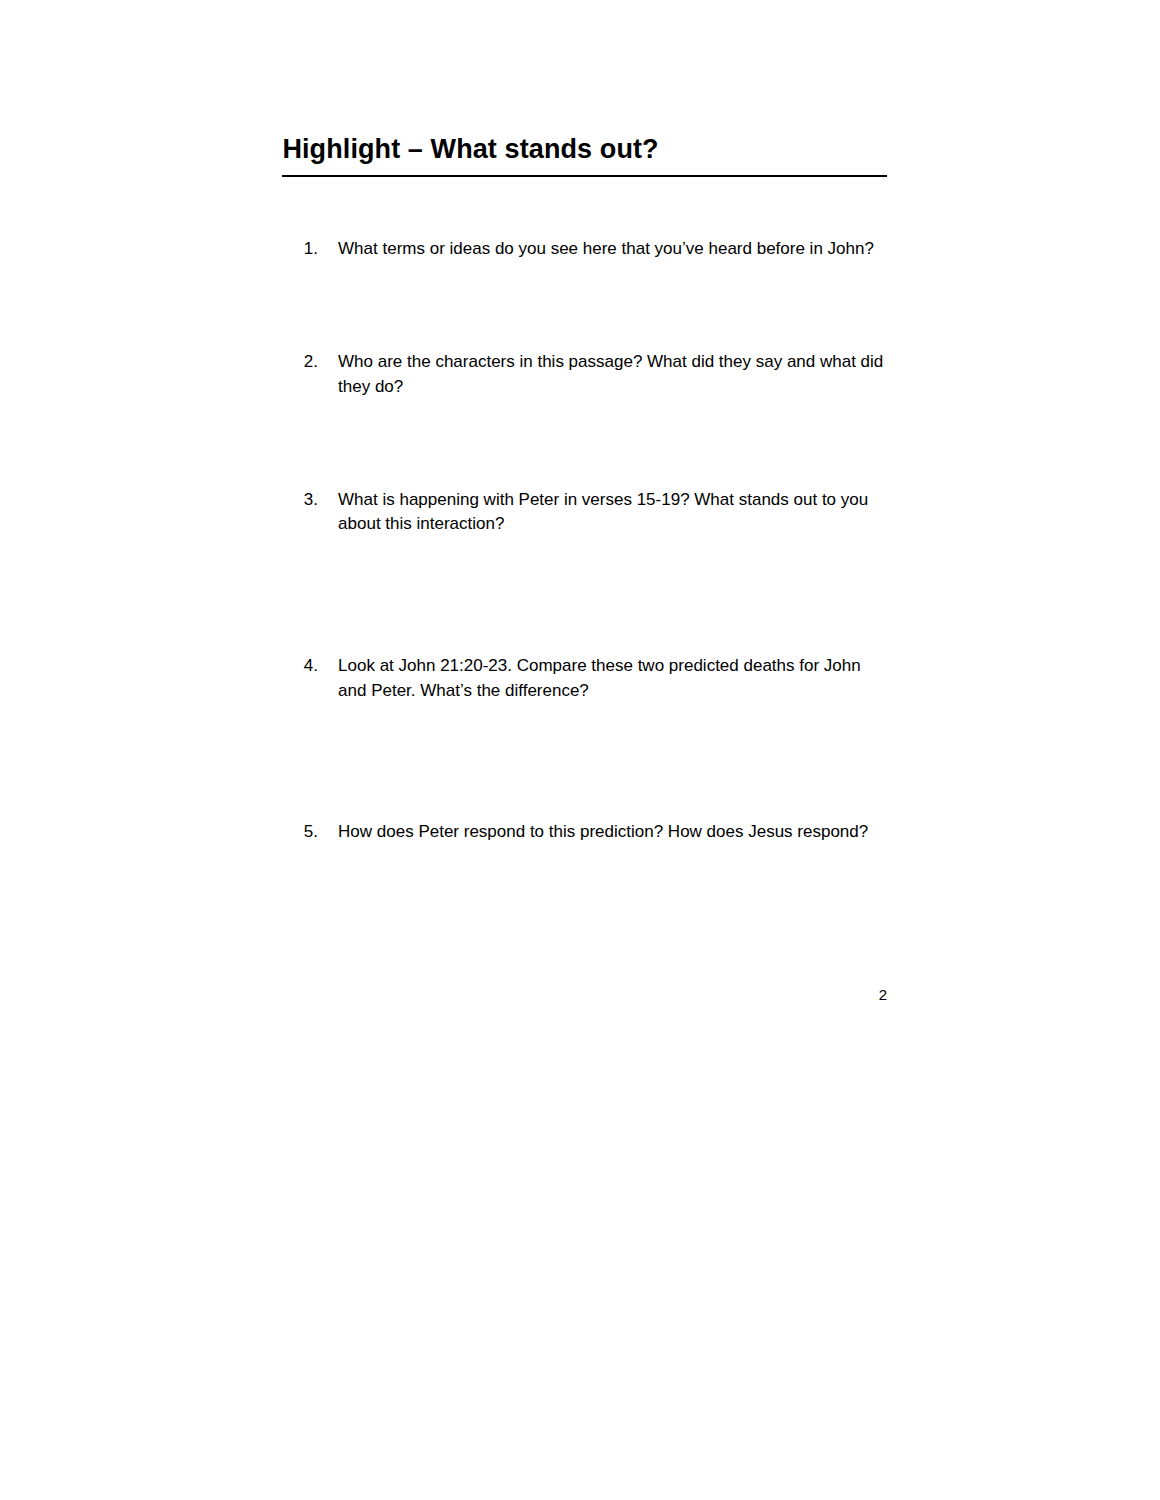Highlight – What stands out?
What terms or ideas do you see here that you’ve heard before in John?
Who are the characters in this passage? What did they say and what did they do?
What is happening with Peter in verses 15-19? What stands out to you about this interaction?
Look at John 21:20-23. Compare these two predicted deaths for John and Peter. What’s the difference?
How does Peter respond to this prediction? How does Jesus respond?
2